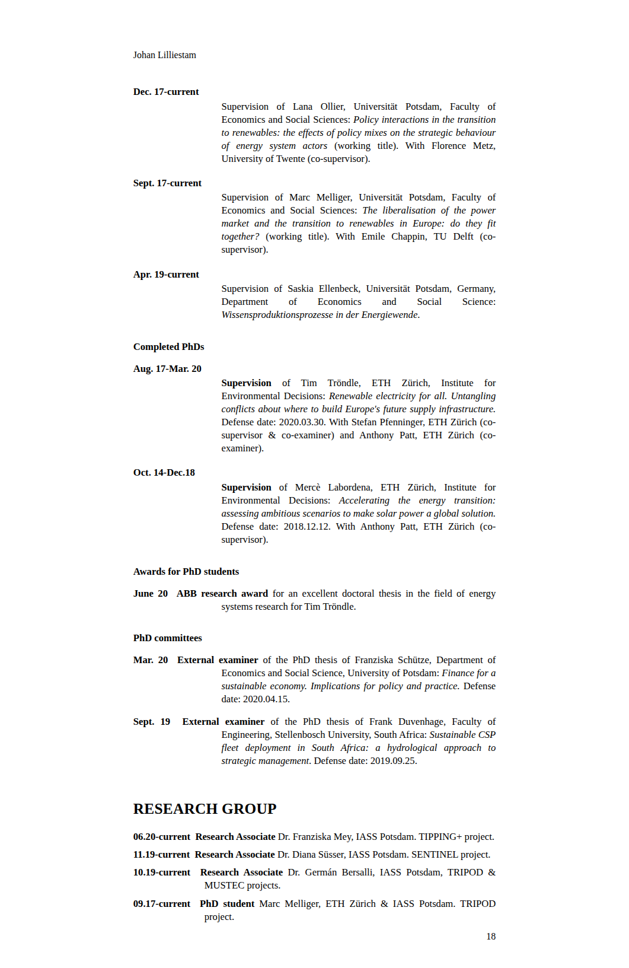Johan Lilliestam
Dec. 17-current
Supervision of Lana Ollier, Universität Potsdam, Faculty of Economics and Social Sciences: Policy interactions in the transition to renewables: the effects of policy mixes on the strategic behaviour of energy system actors (working title). With Florence Metz, University of Twente (co-supervisor).
Sept. 17-current
Supervision of Marc Melliger, Universität Potsdam, Faculty of Economics and Social Sciences: The liberalisation of the power market and the transition to renewables in Europe: do they fit together? (working title). With Emile Chappin, TU Delft (co-supervisor).
Apr. 19-current
Supervision of Saskia Ellenbeck, Universität Potsdam, Germany, Department of Economics and Social Science: Wissensproduktionsprozesse in der Energiewende.
Completed PhDs
Aug. 17-Mar. 20
Supervision of Tim Tröndle, ETH Zürich, Institute for Environmental Decisions: Renewable electricity for all. Untangling conflicts about where to build Europe's future supply infrastructure. Defense date: 2020.03.30. With Stefan Pfenninger, ETH Zürich (co-supervisor & co-examiner) and Anthony Patt, ETH Zürich (co-examiner).
Oct. 14-Dec.18
Supervision of Mercè Labordena, ETH Zürich, Institute for Environmental Decisions: Accelerating the energy transition: assessing ambitious scenarios to make solar power a global solution. Defense date: 2018.12.12. With Anthony Patt, ETH Zürich (co-supervisor).
Awards for PhD students
June 20 ABB research award for an excellent doctoral thesis in the field of energy systems research for Tim Tröndle.
PhD committees
Mar. 20 External examiner of the PhD thesis of Franziska Schütze, Department of Economics and Social Science, University of Potsdam: Finance for a sustainable economy. Implications for policy and practice. Defense date: 2020.04.15.
Sept. 19 External examiner of the PhD thesis of Frank Duvenhage, Faculty of Engineering, Stellenbosch University, South Africa: Sustainable CSP fleet deployment in South Africa: a hydrological approach to strategic management. Defense date: 2019.09.25.
RESEARCH GROUP
06.20-current Research Associate Dr. Franziska Mey, IASS Potsdam. TIPPING+ project.
11.19-current Research Associate Dr. Diana Süsser, IASS Potsdam. SENTINEL project.
10.19-current Research Associate Dr. Germán Bersalli, IASS Potsdam, TRIPOD & MUSTEC projects.
09.17-current PhD student Marc Melliger, ETH Zürich & IASS Potsdam. TRIPOD project.
18